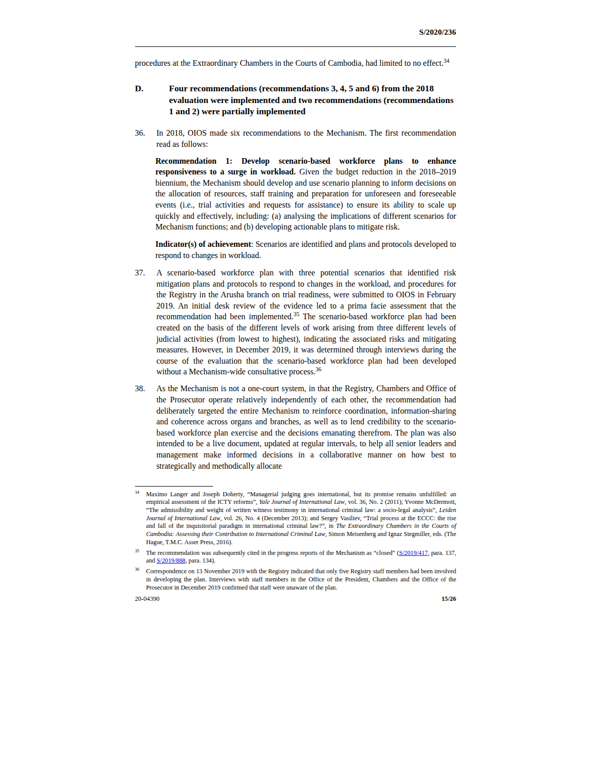S/2020/236
procedures at the Extraordinary Chambers in the Courts of Cambodia, had limited to no effect.34
D.
Four recommendations (recommendations 3, 4, 5 and 6) from the 2018 evaluation were implemented and two recommendations (recommendations 1 and 2) were partially implemented
36.
In 2018, OIOS made six recommendations to the Mechanism. The first recommendation read as follows:
Recommendation 1: Develop scenario-based workforce plans to enhance responsiveness to a surge in workload. Given the budget reduction in the 2018–2019 biennium, the Mechanism should develop and use scenario planning to inform decisions on the allocation of resources, staff training and preparation for unforeseen and foreseeable events (i.e., trial activities and requests for assistance) to ensure its ability to scale up quickly and effectively, including: (a) analysing the implications of different scenarios for Mechanism functions; and (b) developing actionable plans to mitigate risk.
Indicator(s) of achievement: Scenarios are identified and plans and protocols developed to respond to changes in workload.
37.
A scenario-based workforce plan with three potential scenarios that identified risk mitigation plans and protocols to respond to changes in the workload, and procedures for the Registry in the Arusha branch on trial readiness, were submitted to OIOS in February 2019. An initial desk review of the evidence led to a prima facie assessment that the recommendation had been implemented.35 The scenario-based workforce plan had been created on the basis of the different levels of work arising from three different levels of judicial activities (from lowest to highest), indicating the associated risks and mitigating measures. However, in December 2019, it was determined through interviews during the course of the evaluation that the scenario-based workforce plan had been developed without a Mechanism-wide consultative process.36
38.
As the Mechanism is not a one-court system, in that the Registry, Chambers and Office of the Prosecutor operate relatively independently of each other, the recommendation had deliberately targeted the entire Mechanism to reinforce coordination, information-sharing and coherence across organs and branches, as well as to lend credibility to the scenario-based workforce plan exercise and the decisions emanating therefrom. The plan was also intended to be a live document, updated at regular intervals, to help all senior leaders and management make informed decisions in a collaborative manner on how best to strategically and methodically allocate
34
Maximo Langer and Joseph Doherty, “Managerial judging goes international, but its promise remains unfulfilled: an empirical assessment of the ICTY reforms”, Yale Journal of International Law, vol. 36, No. 2 (2011); Yvonne McDermott, “The admissibility and weight of written witness testimony in international criminal law: a socio-legal analysis”, Leiden Journal of International Law, vol. 26, No. 4 (December 2013); and Sergey Vasiliev, “Trial process at the ECCC: the rise and fall of the inquisitorial paradigm in international criminal law?”, in The Extraordinary Chambers in the Courts of Cambodia: Assessing their Contribution to International Criminal Law, Simon Meisenberg and Ignaz Stegmiller, eds. (The Hague, T.M.C. Asser Press, 2016).
35
The recommendation was subsequently cited in the progress reports of the Mechanism as “closed” (S/2019/417, para. 137, and S/2019/888, para. 134).
36
Correspondence on 13 November 2019 with the Registry indicated that only five Registry staff members had been involved in developing the plan. Interviews with staff members in the Office of the President, Chambers and the Office of the Prosecutor in December 2019 confirmed that staff were unaware of the plan.
20-04390
15/26